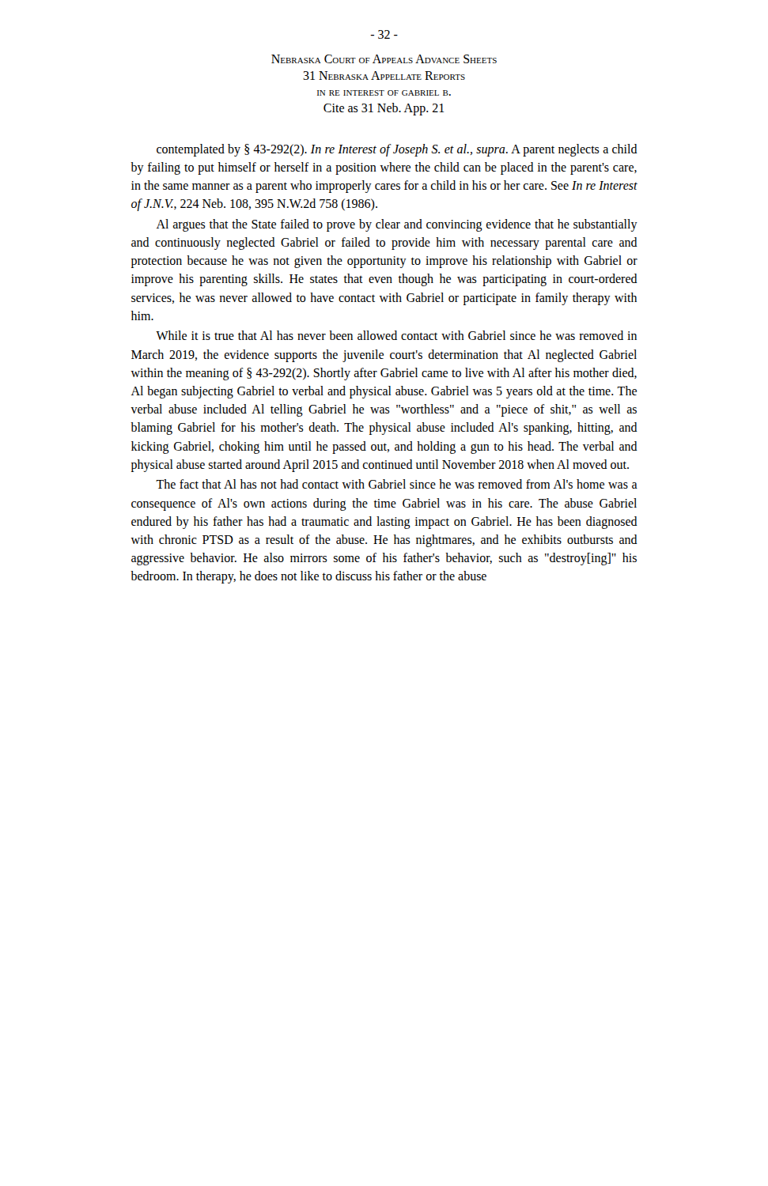- 32 -
Nebraska Court of Appeals Advance Sheets
31 Nebraska Appellate Reports
in re interest of gabriel b.
Cite as 31 Neb. App. 21
contemplated by § 43-292(2). In re Interest of Joseph S. et al., supra. A parent neglects a child by failing to put himself or herself in a position where the child can be placed in the parent's care, in the same manner as a parent who improperly cares for a child in his or her care. See In re Interest of J.N.V., 224 Neb. 108, 395 N.W.2d 758 (1986).
Al argues that the State failed to prove by clear and convincing evidence that he substantially and continuously neglected Gabriel or failed to provide him with necessary parental care and protection because he was not given the opportunity to improve his relationship with Gabriel or improve his parenting skills. He states that even though he was participating in court-ordered services, he was never allowed to have contact with Gabriel or participate in family therapy with him.
While it is true that Al has never been allowed contact with Gabriel since he was removed in March 2019, the evidence supports the juvenile court's determination that Al neglected Gabriel within the meaning of § 43-292(2). Shortly after Gabriel came to live with Al after his mother died, Al began subjecting Gabriel to verbal and physical abuse. Gabriel was 5 years old at the time. The verbal abuse included Al telling Gabriel he was "worthless" and a "piece of shit," as well as blaming Gabriel for his mother's death. The physical abuse included Al's spanking, hitting, and kicking Gabriel, choking him until he passed out, and holding a gun to his head. The verbal and physical abuse started around April 2015 and continued until November 2018 when Al moved out.
The fact that Al has not had contact with Gabriel since he was removed from Al's home was a consequence of Al's own actions during the time Gabriel was in his care. The abuse Gabriel endured by his father has had a traumatic and lasting impact on Gabriel. He has been diagnosed with chronic PTSD as a result of the abuse. He has nightmares, and he exhibits outbursts and aggressive behavior. He also mirrors some of his father's behavior, such as "destroy[ing]" his bedroom. In therapy, he does not like to discuss his father or the abuse